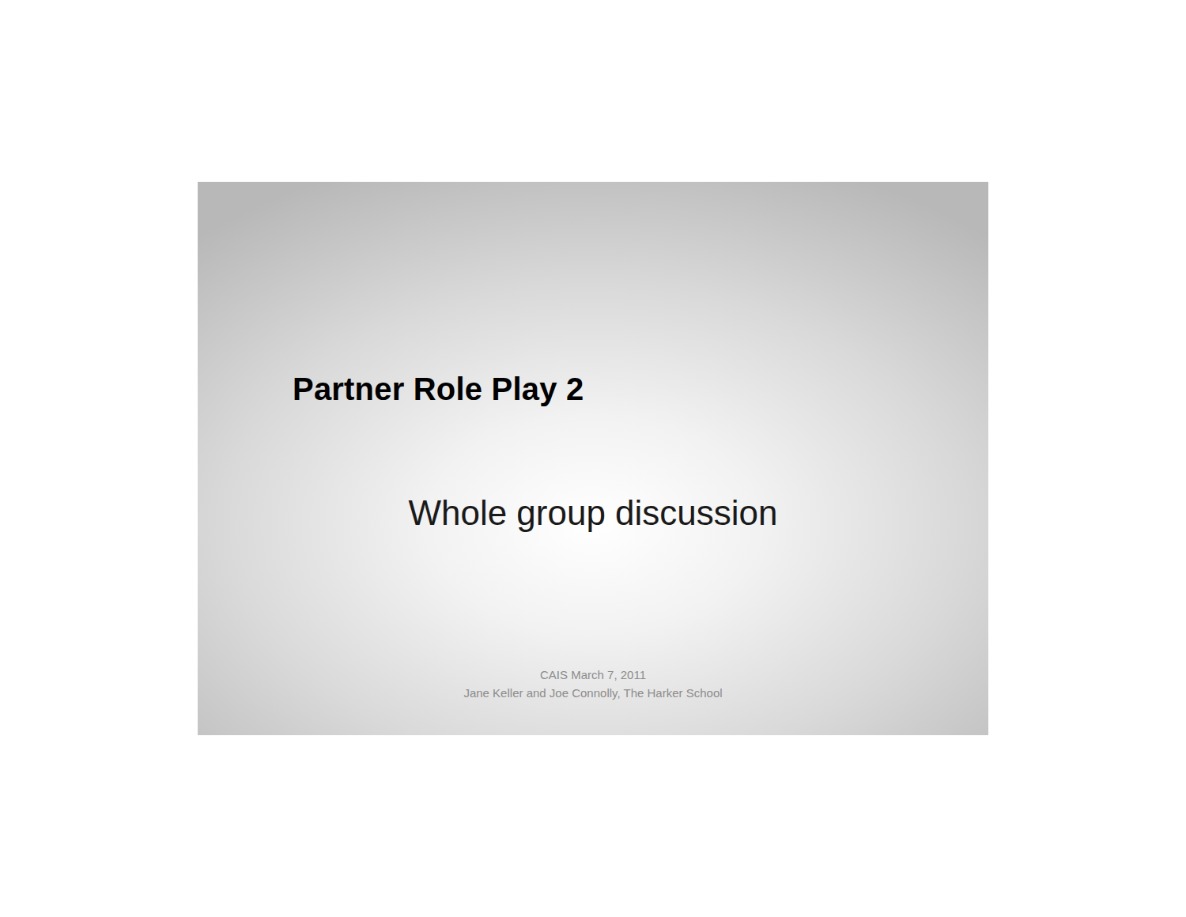Partner Role Play 2
Whole group discussion
CAIS March 7, 2011
Jane Keller and Joe Connolly, The Harker School